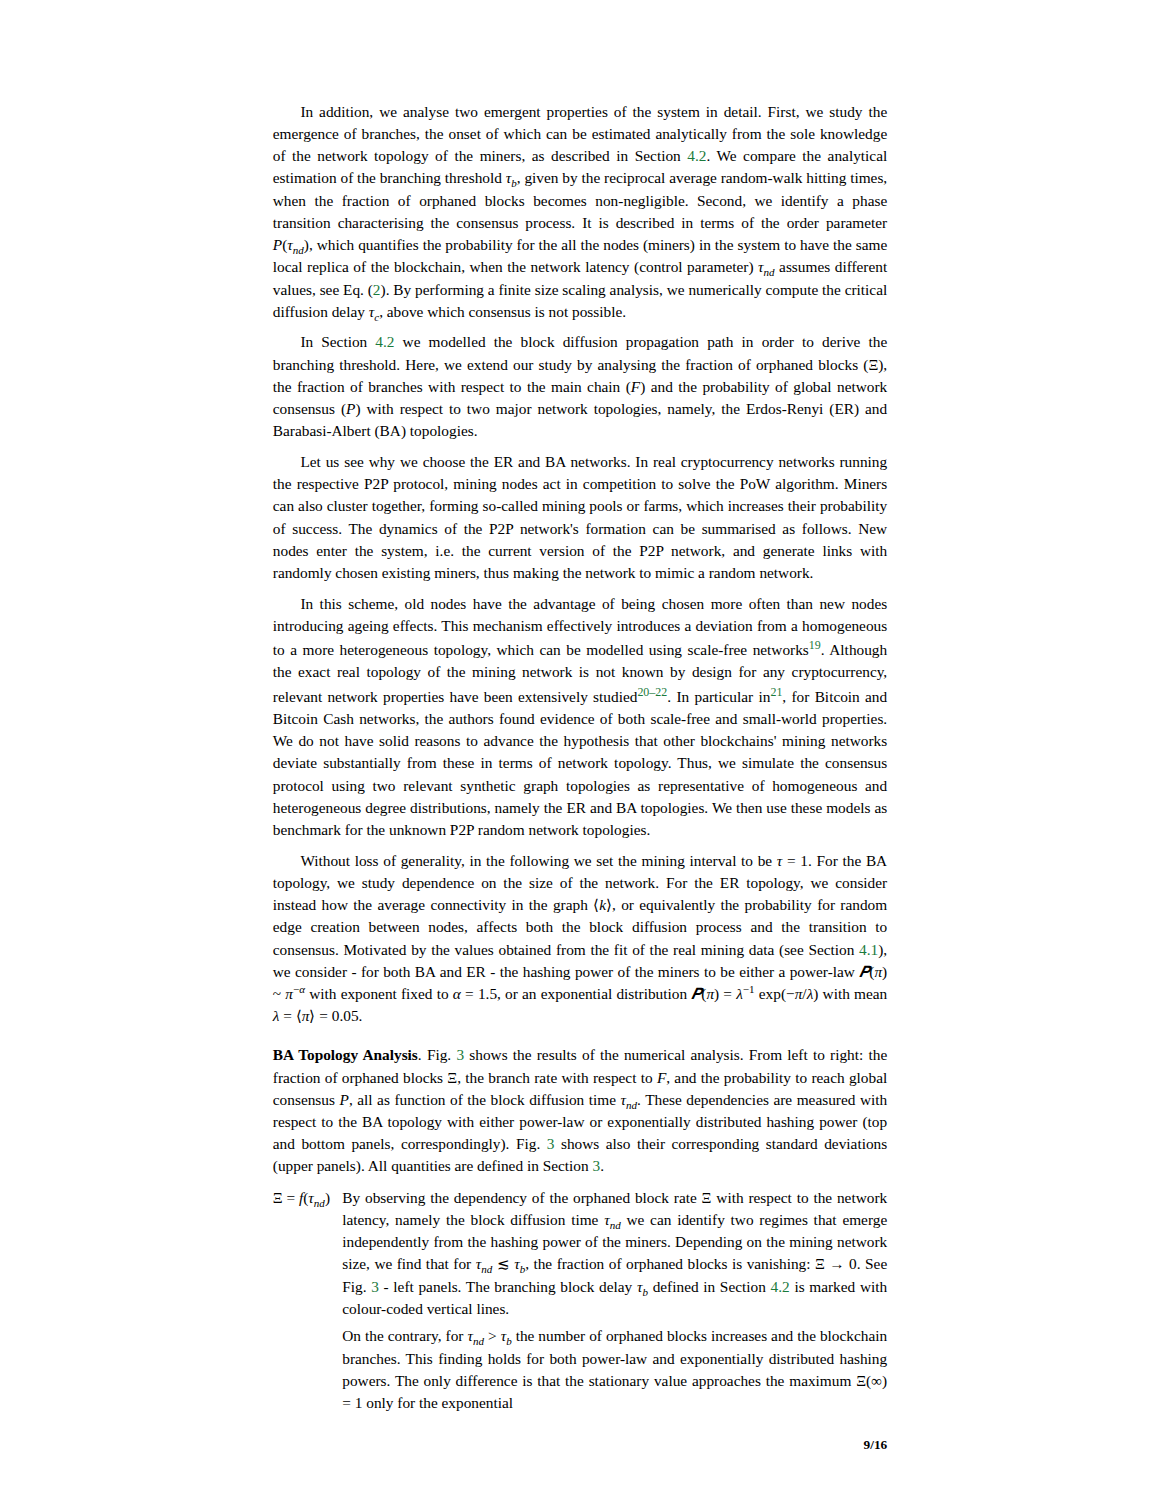In addition, we analyse two emergent properties of the system in detail. First, we study the emergence of branches, the onset of which can be estimated analytically from the sole knowledge of the network topology of the miners, as described in Section 4.2. We compare the analytical estimation of the branching threshold τb, given by the reciprocal average random-walk hitting times, when the fraction of orphaned blocks becomes non-negligible. Second, we identify a phase transition characterising the consensus process. It is described in terms of the order parameter P(τnd), which quantifies the probability for the all the nodes (miners) in the system to have the same local replica of the blockchain, when the network latency (control parameter) τnd assumes different values, see Eq. (2). By performing a finite size scaling analysis, we numerically compute the critical diffusion delay τc, above which consensus is not possible.
In Section 4.2 we modelled the block diffusion propagation path in order to derive the branching threshold. Here, we extend our study by analysing the fraction of orphaned blocks (Ξ), the fraction of branches with respect to the main chain (F) and the probability of global network consensus (P) with respect to two major network topologies, namely, the Erdos-Renyi (ER) and Barabasi-Albert (BA) topologies.
Let us see why we choose the ER and BA networks. In real cryptocurrency networks running the respective P2P protocol, mining nodes act in competition to solve the PoW algorithm. Miners can also cluster together, forming so-called mining pools or farms, which increases their probability of success. The dynamics of the P2P network's formation can be summarised as follows. New nodes enter the system, i.e. the current version of the P2P network, and generate links with randomly chosen existing miners, thus making the network to mimic a random network.
In this scheme, old nodes have the advantage of being chosen more often than new nodes introducing ageing effects. This mechanism effectively introduces a deviation from a homogeneous to a more heterogeneous topology, which can be modelled using scale-free networks19. Although the exact real topology of the mining network is not known by design for any cryptocurrency, relevant network properties have been extensively studied20–22. In particular in21, for Bitcoin and Bitcoin Cash networks, the authors found evidence of both scale-free and small-world properties. We do not have solid reasons to advance the hypothesis that other blockchains' mining networks deviate substantially from these in terms of network topology. Thus, we simulate the consensus protocol using two relevant synthetic graph topologies as representative of homogeneous and heterogeneous degree distributions, namely the ER and BA topologies. We then use these models as benchmark for the unknown P2P random network topologies.
Without loss of generality, in the following we set the mining interval to be τ = 1. For the BA topology, we study dependence on the size of the network. For the ER topology, we consider instead how the average connectivity in the graph ⟨k⟩, or equivalently the probability for random edge creation between nodes, affects both the block diffusion process and the transition to consensus. Motivated by the values obtained from the fit of the real mining data (see Section 4.1), we consider - for both BA and ER - the hashing power of the miners to be either a power-law 𝑷(π) ~ π−α with exponent fixed to α = 1.5, or an exponential distribution 𝑷(π) = λ−1 exp(−π/λ) with mean λ = ⟨π⟩ = 0.05.
BA Topology Analysis. Fig. 3 shows the results of the numerical analysis. From left to right: the fraction of orphaned blocks Ξ, the branch rate with respect to F, and the probability to reach global consensus P, all as function of the block diffusion time τnd. These dependencies are measured with respect to the BA topology with either power-law or exponentially distributed hashing power (top and bottom panels, correspondingly). Fig. 3 shows also their corresponding standard deviations (upper panels). All quantities are defined in Section 3.
Ξ = f(τnd)
By observing the dependency of the orphaned block rate Ξ with respect to the network latency, namely the block diffusion time τnd we can identify two regimes that emerge independently from the hashing power of the miners. Depending on the mining network size, we find that for τnd ≲ τb, the fraction of orphaned blocks is vanishing: Ξ → 0. See Fig. 3 - left panels. The branching block delay τb defined in Section 4.2 is marked with colour-coded vertical lines.
On the contrary, for τnd > τb the number of orphaned blocks increases and the blockchain branches. This finding holds for both power-law and exponentially distributed hashing powers. The only difference is that the stationary value approaches the maximum Ξ(∞) = 1 only for the exponential
9/16